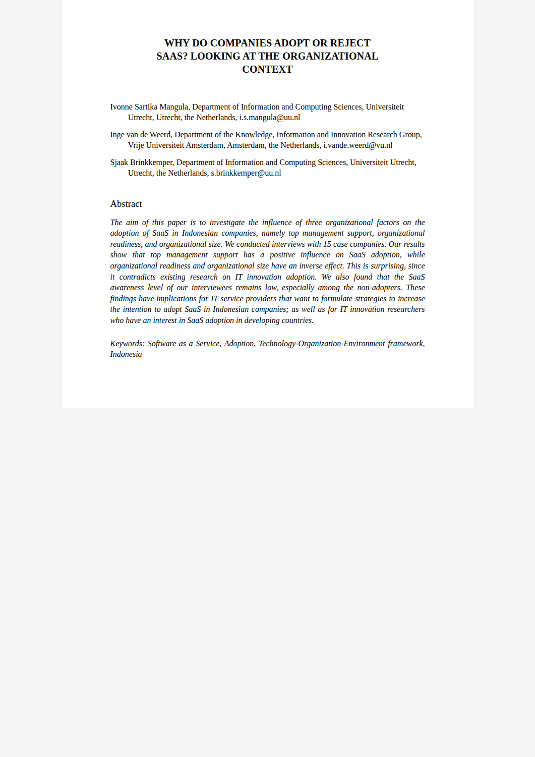Why do companies adopt or reject
SaaS? Looking at the organizational
context
Ivonne Sartika Mangula, Department of Information and Computing Sciences, Universiteit Utrecht, Utrecht, the Netherlands, i.s.mangula@uu.nl
Inge van de Weerd, Department of the Knowledge, Information and Innovation Research Group, Vrije Universiteit Amsterdam, Amsterdam, the Netherlands, i.vande.weerd@vu.nl
Sjaak Brinkkemper, Department of Information and Computing Sciences, Universiteit Utrecht, Utrecht, the Netherlands, s.brinkkemper@uu.nl
Abstract
The aim of this paper is to investigate the influence of three organizational factors on the adoption of SaaS in Indonesian companies, namely top management support, organizational readiness, and organizational size. We conducted interviews with 15 case companies. Our results show that top management support has a positive influence on SaaS adoption, while organizational readiness and organizational size have an inverse effect. This is surprising, since it contradicts existing research on IT innovation adoption. We also found that the SaaS awareness level of our interviewees remains low, especially among the non-adopters. These findings have implications for IT service providers that want to formulate strategies to increase the intention to adopt SaaS in Indonesian companies; as well as for IT innovation researchers who have an interest in SaaS adoption in developing countries.
Keywords: Software as a Service, Adoption, Technology-Organization-Environment framework, Indonesia